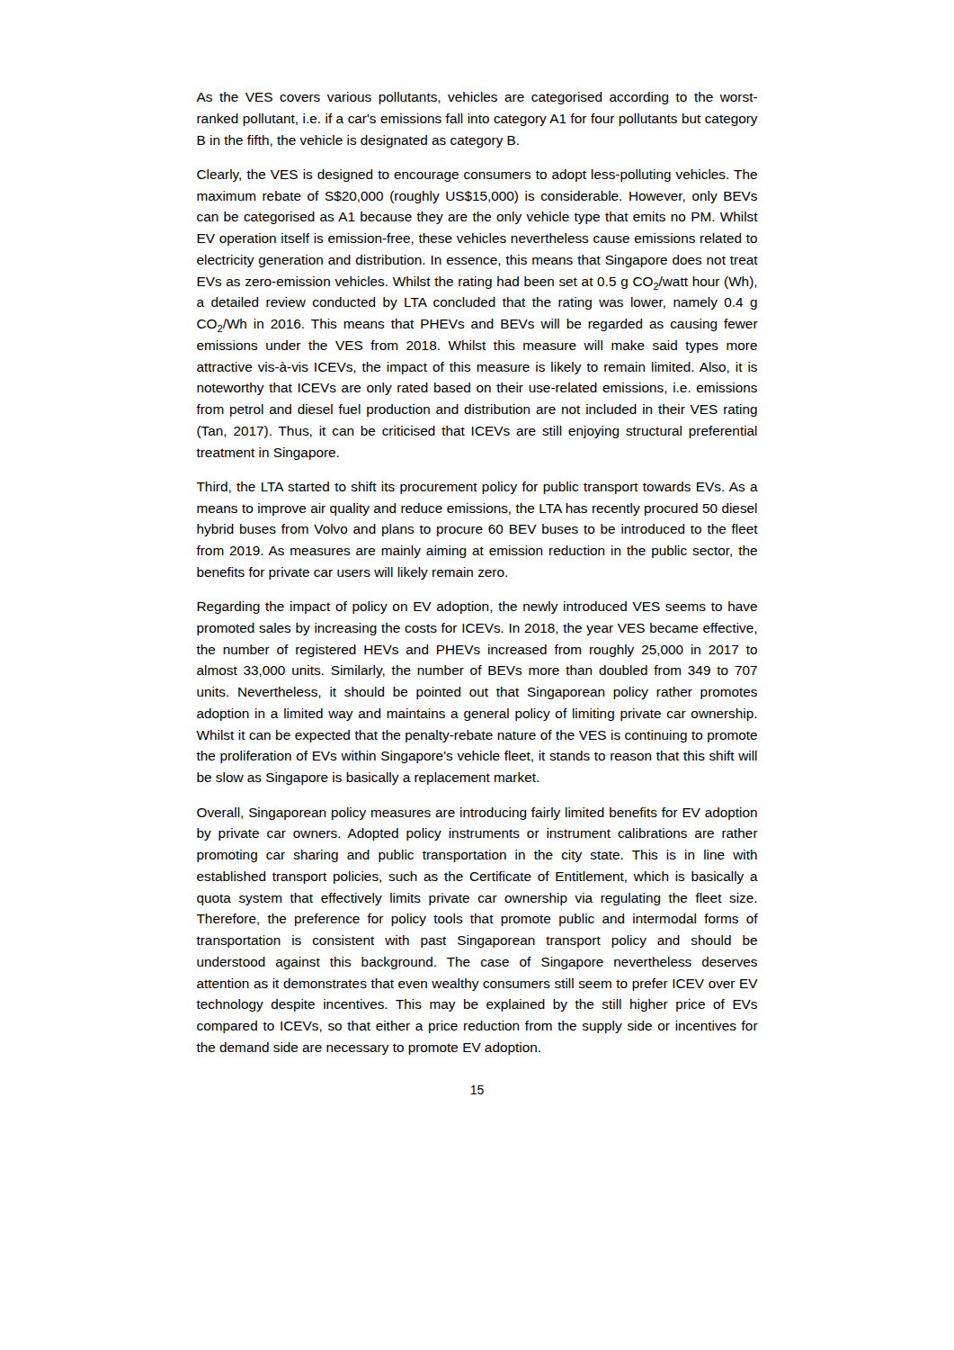As the VES covers various pollutants, vehicles are categorised according to the worst-ranked pollutant, i.e. if a car's emissions fall into category A1 for four pollutants but category B in the fifth, the vehicle is designated as category B.
Clearly, the VES is designed to encourage consumers to adopt less-polluting vehicles. The maximum rebate of S$20,000 (roughly US$15,000) is considerable. However, only BEVs can be categorised as A1 because they are the only vehicle type that emits no PM. Whilst EV operation itself is emission-free, these vehicles nevertheless cause emissions related to electricity generation and distribution. In essence, this means that Singapore does not treat EVs as zero-emission vehicles. Whilst the rating had been set at 0.5 g CO2/watt hour (Wh), a detailed review conducted by LTA concluded that the rating was lower, namely 0.4 g CO2/Wh in 2016. This means that PHEVs and BEVs will be regarded as causing fewer emissions under the VES from 2018. Whilst this measure will make said types more attractive vis-à-vis ICEVs, the impact of this measure is likely to remain limited. Also, it is noteworthy that ICEVs are only rated based on their use-related emissions, i.e. emissions from petrol and diesel fuel production and distribution are not included in their VES rating (Tan, 2017). Thus, it can be criticised that ICEVs are still enjoying structural preferential treatment in Singapore.
Third, the LTA started to shift its procurement policy for public transport towards EVs. As a means to improve air quality and reduce emissions, the LTA has recently procured 50 diesel hybrid buses from Volvo and plans to procure 60 BEV buses to be introduced to the fleet from 2019. As measures are mainly aiming at emission reduction in the public sector, the benefits for private car users will likely remain zero.
Regarding the impact of policy on EV adoption, the newly introduced VES seems to have promoted sales by increasing the costs for ICEVs. In 2018, the year VES became effective, the number of registered HEVs and PHEVs increased from roughly 25,000 in 2017 to almost 33,000 units. Similarly, the number of BEVs more than doubled from 349 to 707 units. Nevertheless, it should be pointed out that Singaporean policy rather promotes adoption in a limited way and maintains a general policy of limiting private car ownership. Whilst it can be expected that the penalty-rebate nature of the VES is continuing to promote the proliferation of EVs within Singapore's vehicle fleet, it stands to reason that this shift will be slow as Singapore is basically a replacement market.
Overall, Singaporean policy measures are introducing fairly limited benefits for EV adoption by private car owners. Adopted policy instruments or instrument calibrations are rather promoting car sharing and public transportation in the city state. This is in line with established transport policies, such as the Certificate of Entitlement, which is basically a quota system that effectively limits private car ownership via regulating the fleet size. Therefore, the preference for policy tools that promote public and intermodal forms of transportation is consistent with past Singaporean transport policy and should be understood against this background. The case of Singapore nevertheless deserves attention as it demonstrates that even wealthy consumers still seem to prefer ICEV over EV technology despite incentives. This may be explained by the still higher price of EVs compared to ICEVs, so that either a price reduction from the supply side or incentives for the demand side are necessary to promote EV adoption.
15